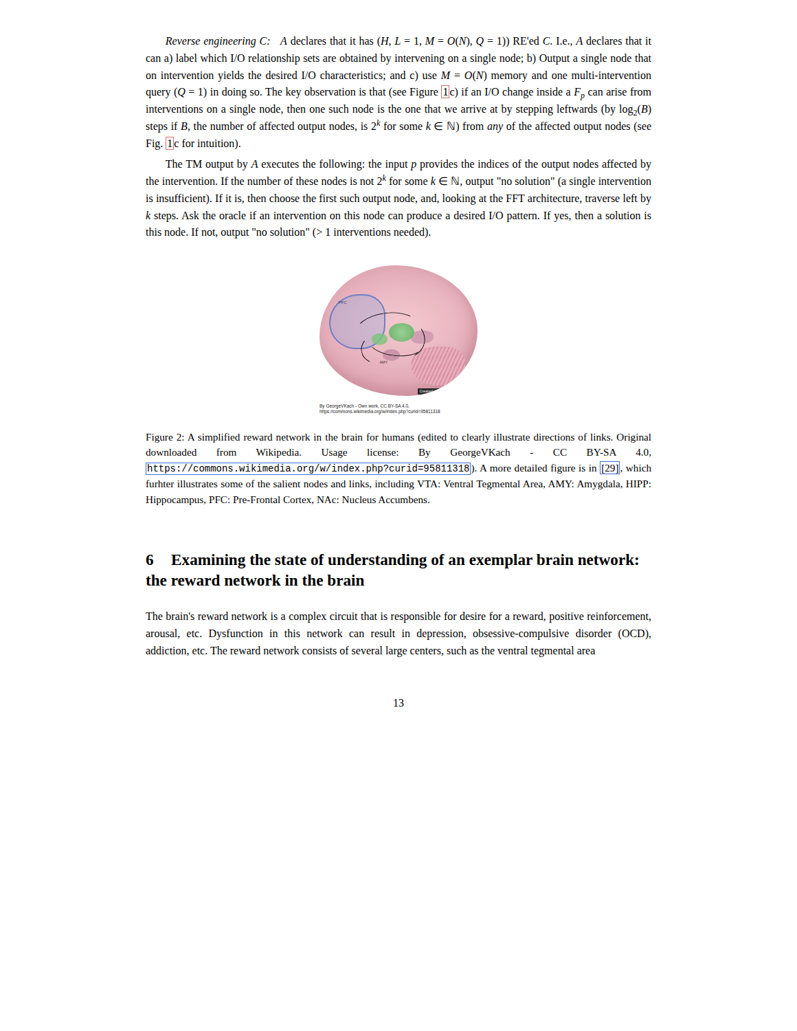Reverse engineering C: A declares that it has (H, L = 1, M = O(N), Q = 1)) RE'ed C. I.e., A declares that it can a) label which I/O relationship sets are obtained by intervening on a single node; b) Output a single node that on intervention yields the desired I/O characteristics; and c) use M = O(N) memory and one multi-intervention query (Q = 1) in doing so. The key observation is that (see Figure 1c) if an I/O change inside a Fp can arise from interventions on a single node, then one such node is the one that we arrive at by stepping leftwards (by log2(B) steps if B, the number of affected output nodes, is 2k for some k ∈ ℕ) from any of the affected output nodes (see Fig. 1c for intuition).
The TM output by A executes the following: the input p provides the indices of the output nodes affected by the intervention. If the number of these nodes is not 2k for some k ∈ ℕ, output "no solution" (a single intervention is insufficient). If it is, then choose the first such output node, and, looking at the FFT architecture, traverse left by k steps. Ask the oracle if an intervention on this node can produce a desired I/O pattern. If yes, then a solution is this node. If not, output "no solution" (> 1 interventions needed).
PFC
AMY
Created in BioRender.combio
By GeorgeVKach - Own work, CC BY-SA 4.0,
https://commons.wikimedia.org/w/index.php?curid=95811318
Figure 2: A simplified reward network in the brain for humans (edited to clearly illustrate directions of links. Original downloaded from Wikipedia. Usage license: By GeorgeVKach - CC BY-SA 4.0, https://commons.wikimedia.org/w/index.php?curid=95811318). A more detailed figure is in [29], which furhter illustrates some of the salient nodes and links, including VTA: Ventral Tegmental Area, AMY: Amygdala, HIPP: Hippocampus, PFC: Pre-Frontal Cortex, NAc: Nucleus Accumbens.
6 Examining the state of understanding of an exemplar brain network: the reward network in the brain
The brain's reward network is a complex circuit that is responsible for desire for a reward, positive reinforcement, arousal, etc. Dysfunction in this network can result in depression, obsessive-compulsive disorder (OCD), addiction, etc. The reward network consists of several large centers, such as the ventral tegmental area
13